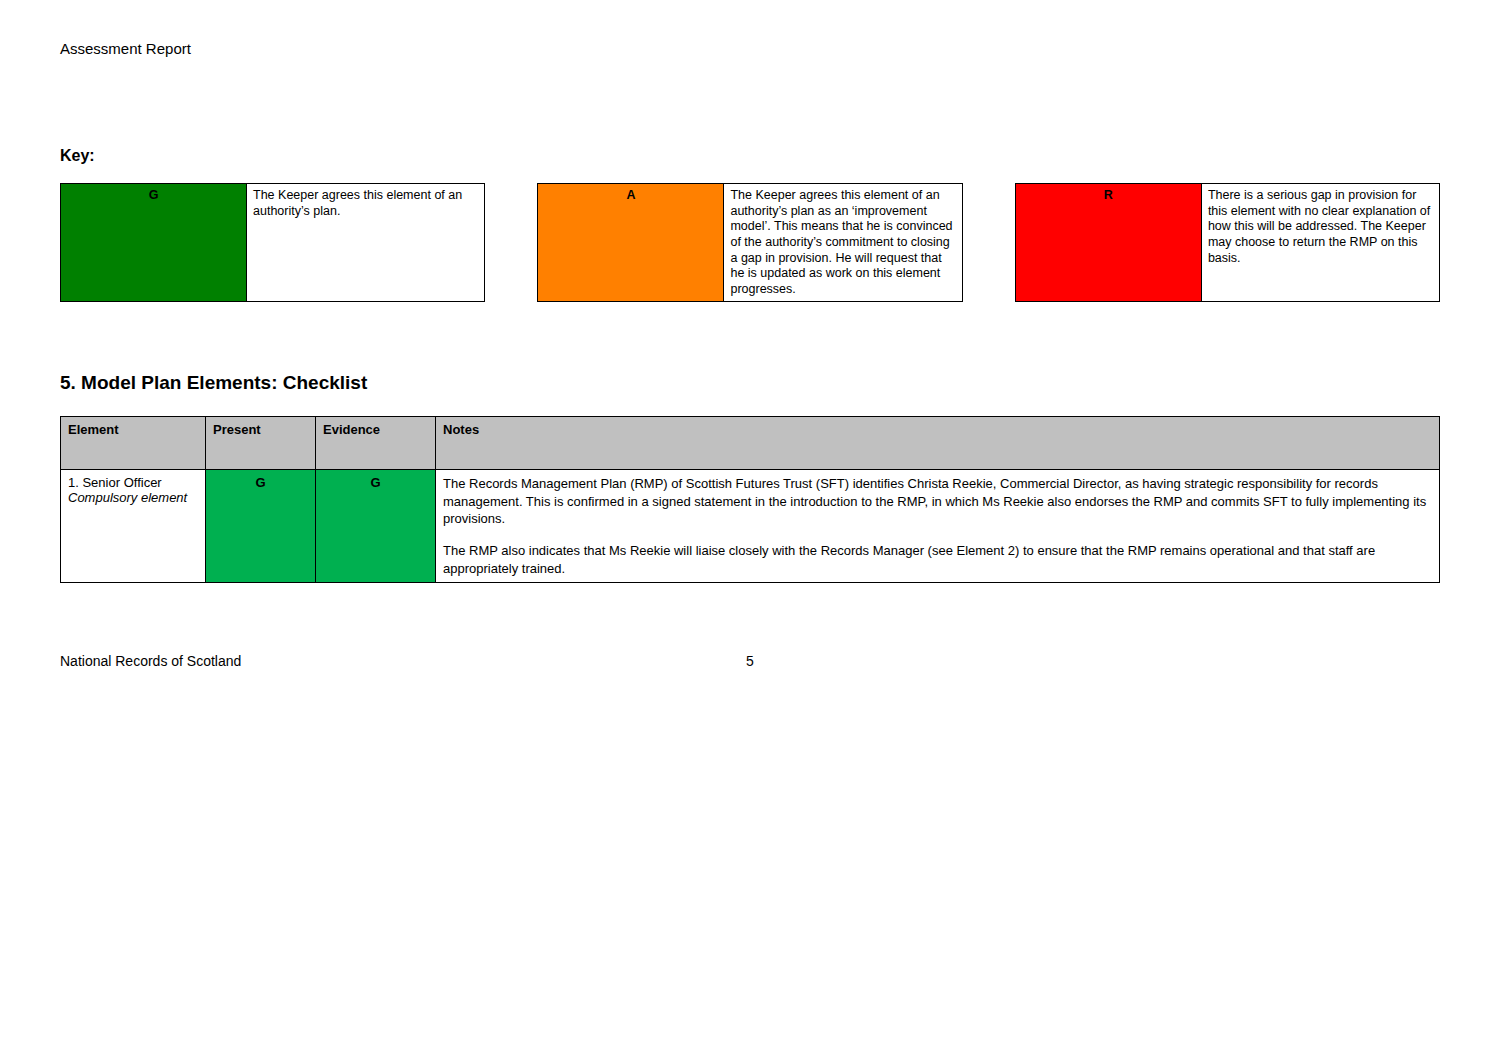Assessment Report
Key:
| G | The Keeper agrees this element of an authority’s plan. | | A | The Keeper agrees this element of an authority’s plan as an ‘improvement model’. This means that he is convinced of the authority’s commitment to closing a gap in provision. He will request that he is updated as work on this element progresses. | | R | There is a serious gap in provision for this element with no clear explanation of how this will be addressed. The Keeper may choose to return the RMP on this basis. |
5. Model Plan Elements: Checklist
| Element | Present | Evidence | Notes |
| --- | --- | --- | --- |
| 1. Senior Officer Compulsory element | G | G | The Records Management Plan (RMP) of Scottish Futures Trust (SFT) identifies Christa Reekie, Commercial Director, as having strategic responsibility for records management. This is confirmed in a signed statement in the introduction to the RMP, in which Ms Reekie also endorses the RMP and commits SFT to fully implementing its provisions. The RMP also indicates that Ms Reekie will liaise closely with the Records Manager (see Element 2) to ensure that the RMP remains operational and that staff are appropriately trained. |
National Records of Scotland 5